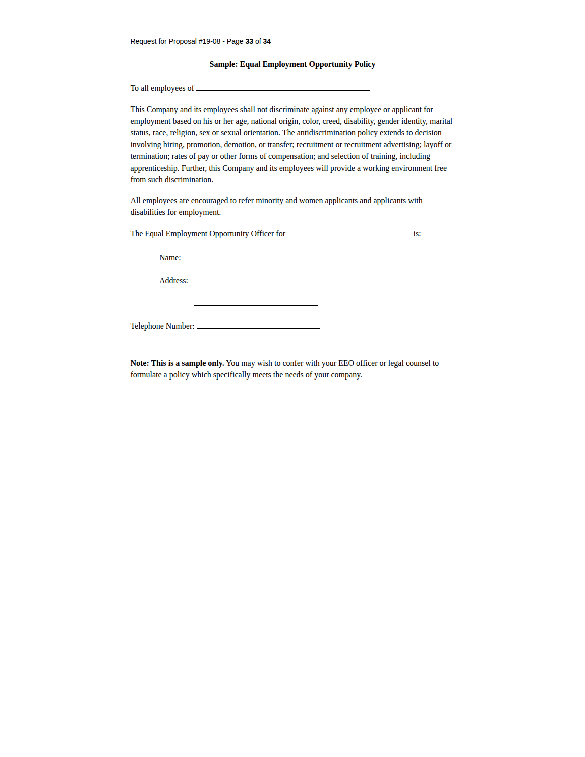Request for Proposal #19-08 - Page 33 of 34
Sample: Equal Employment Opportunity Policy
To all employees of
This Company and its employees shall not discriminate against any employee or applicant for employment based on his or her age, national origin, color, creed, disability, gender identity, marital status, race, religion, sex or sexual orientation. The antidiscrimination policy extends to decision involving hiring, promotion, demotion, or transfer; recruitment or recruitment advertising; layoff or termination; rates of pay or other forms of compensation; and selection of training, including apprenticeship. Further, this Company and its employees will provide a working environment free from such discrimination.
All employees are encouraged to refer minority and women applicants and applicants with disabilities for employment.
The Equal Employment Opportunity Officer for is:
Name:
Address:
Telephone Number:
Note: This is a sample only. You may wish to confer with your EEO officer or legal counsel to formulate a policy which specifically meets the needs of your company.